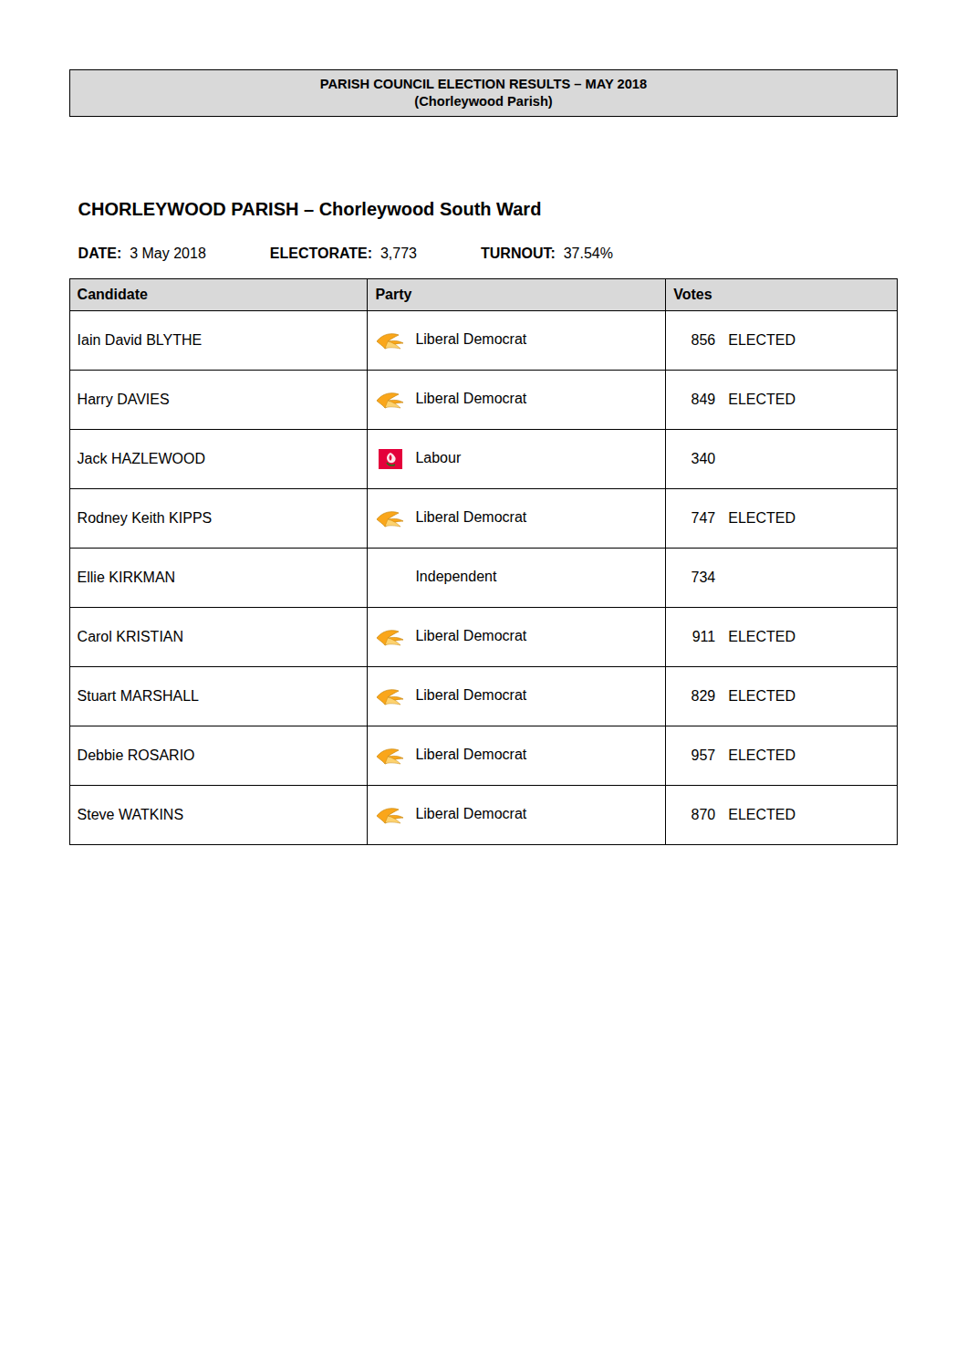PARISH COUNCIL ELECTION RESULTS – MAY 2018
(Chorleywood Parish)
CHORLEYWOOD PARISH – Chorleywood South Ward
DATE: 3 May 2018 ELECTORATE: 3,773 TURNOUT: 37.54%
| Candidate | Party | Votes |
| --- | --- | --- |
| Iain David BLYTHE | Liberal Democrat | 856 ELECTED |
| Harry DAVIES | Liberal Democrat | 849 ELECTED |
| Jack HAZLEWOOD | Labour | 340 |
| Rodney Keith KIPPS | Liberal Democrat | 747 ELECTED |
| Ellie KIRKMAN | Independent | 734 |
| Carol KRISTIAN | Liberal Democrat | 911 ELECTED |
| Stuart MARSHALL | Liberal Democrat | 829 ELECTED |
| Debbie ROSARIO | Liberal Democrat | 957 ELECTED |
| Steve WATKINS | Liberal Democrat | 870 ELECTED |